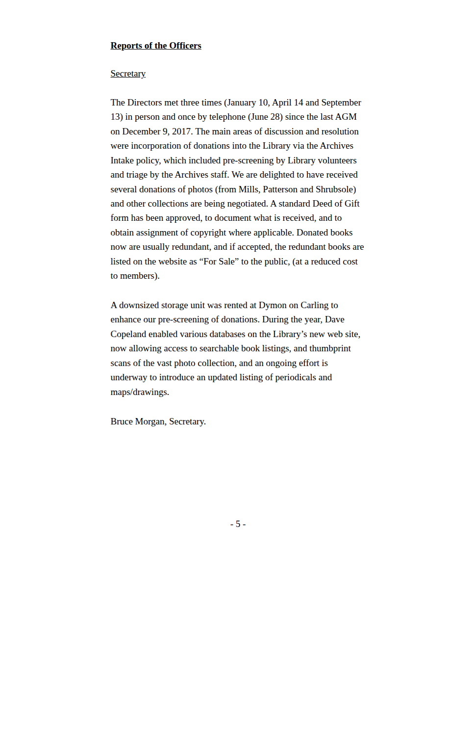Reports of the Officers
Secretary
The Directors met three times (January 10, April 14 and September 13) in person and once by telephone (June 28) since the last AGM on December 9, 2017. The main areas of discussion and resolution were incorporation of donations into the Library via the Archives Intake policy, which included pre-screening by Library volunteers and triage by the Archives staff. We are delighted to have received several donations of photos (from Mills, Patterson and Shrubsole) and other collections are being negotiated. A standard Deed of Gift form has been approved, to document what is received, and to obtain assignment of copyright where applicable. Donated books now are usually redundant, and if accepted, the redundant books are listed on the website as “For Sale” to the public, (at a reduced cost to members).
A downsized storage unit was rented at Dymon on Carling to enhance our pre-screening of donations. During the year, Dave Copeland enabled various databases on the Library’s new web site, now allowing access to searchable book listings, and thumbprint scans of the vast photo collection, and an ongoing effort is underway to introduce an updated listing of periodicals and maps/drawings.
Bruce Morgan, Secretary.
- 5 -